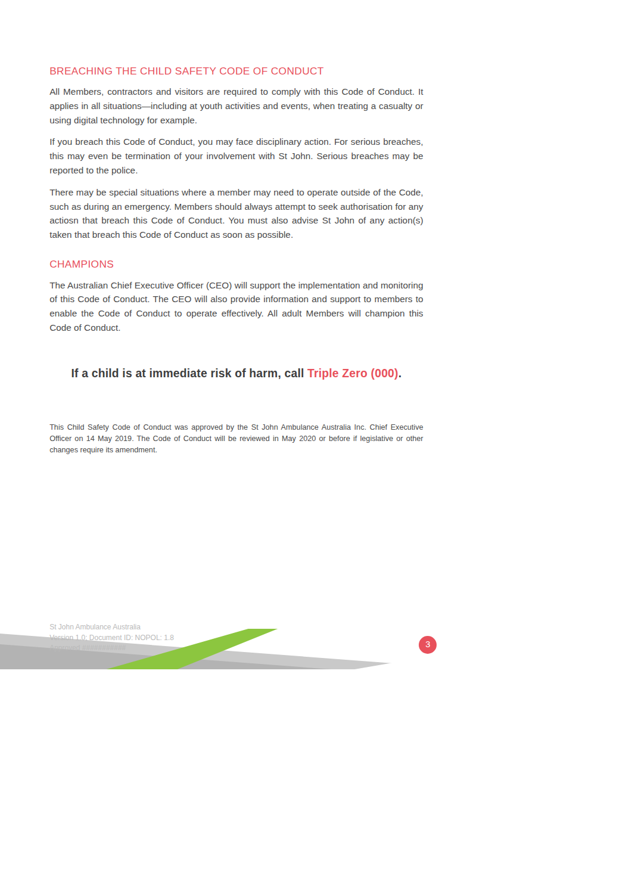Breaching the Child Safety Code of Conduct
All Members, contractors and visitors are required to comply with this Code of Conduct. It applies in all situations—including at youth activities and events, when treating a casualty or using digital technology for example.
If you breach this Code of Conduct, you may face disciplinary action. For serious breaches, this may even be termination of your involvement with St John. Serious breaches may be reported to the police.
There may be special situations where a member may need to operate outside of the Code, such as during an emergency. Members should always attempt to seek authorisation for any actiosn that breach this Code of Conduct. You must also advise St John of any action(s) taken that breach this Code of Conduct as soon as possible.
Champions
The Australian Chief Executive Officer (CEO) will support the implementation and monitoring of this Code of Conduct. The CEO will also provide information and support to members to enable the Code of Conduct to operate effectively. All adult Members will champion this Code of Conduct.
If a child is at immediate risk of harm, call Triple Zero (000).
This Child Safety Code of Conduct was approved by the St John Ambulance Australia Inc. Chief Executive Officer on 14 May 2019. The Code of Conduct will be reviewed in May 2020 or before if legislative or other changes require its amendment.
St John Ambulance Australia
Version 1.0; Document ID: NOPOL: 1.8
Approved ###########
3